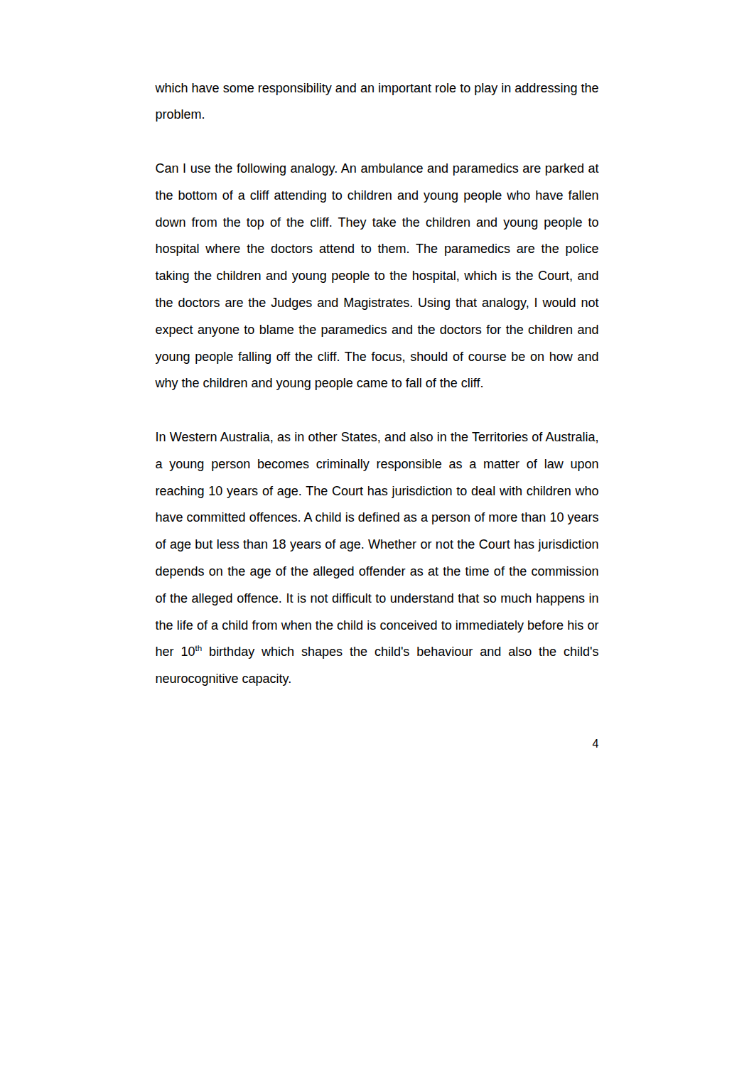which have some responsibility and an important role to play in addressing the problem.
Can I use the following analogy. An ambulance and paramedics are parked at the bottom of a cliff attending to children and young people who have fallen down from the top of the cliff. They take the children and young people to hospital where the doctors attend to them. The paramedics are the police taking the children and young people to the hospital, which is the Court, and the doctors are the Judges and Magistrates. Using that analogy, I would not expect anyone to blame the paramedics and the doctors for the children and young people falling off the cliff. The focus, should of course be on how and why the children and young people came to fall of the cliff.
In Western Australia, as in other States, and also in the Territories of Australia, a young person becomes criminally responsible as a matter of law upon reaching 10 years of age. The Court has jurisdiction to deal with children who have committed offences. A child is defined as a person of more than 10 years of age but less than 18 years of age. Whether or not the Court has jurisdiction depends on the age of the alleged offender as at the time of the commission of the alleged offence. It is not difficult to understand that so much happens in the life of a child from when the child is conceived to immediately before his or her 10th birthday which shapes the child's behaviour and also the child's neurocognitive capacity.
4